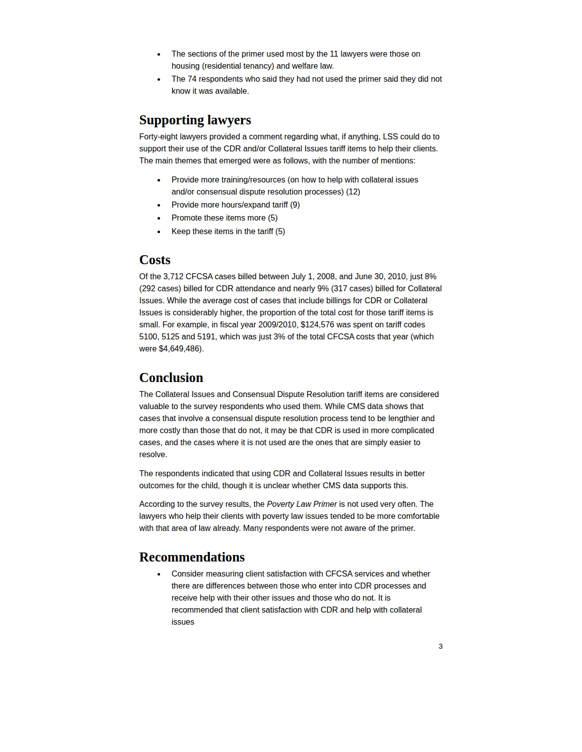The sections of the primer used most by the 11 lawyers were those on housing (residential tenancy) and welfare law.
The 74 respondents who said they had not used the primer said they did not know it was available.
Supporting lawyers
Forty-eight lawyers provided a comment regarding what, if anything, LSS could do to support their use of the CDR and/or Collateral Issues tariff items to help their clients. The main themes that emerged were as follows, with the number of mentions:
Provide more training/resources (on how to help with collateral issues and/or consensual dispute resolution processes) (12)
Provide more hours/expand tariff (9)
Promote these items more (5)
Keep these items in the tariff (5)
Costs
Of the 3,712 CFCSA cases billed between July 1, 2008, and June 30, 2010, just 8% (292 cases) billed for CDR attendance and nearly 9% (317 cases) billed for Collateral Issues. While the average cost of cases that include billings for CDR or Collateral Issues is considerably higher, the proportion of the total cost for those tariff items is small. For example, in fiscal year 2009/2010, $124,576 was spent on tariff codes 5100, 5125 and 5191, which was just 3% of the total CFCSA costs that year (which were $4,649,486).
Conclusion
The Collateral Issues and Consensual Dispute Resolution tariff items are considered valuable to the survey respondents who used them. While CMS data shows that cases that involve a consensual dispute resolution process tend to be lengthier and more costly than those that do not, it may be that CDR is used in more complicated cases, and the cases where it is not used are the ones that are simply easier to resolve.
The respondents indicated that using CDR and Collateral Issues results in better outcomes for the child, though it is unclear whether CMS data supports this.
According to the survey results, the Poverty Law Primer is not used very often. The lawyers who help their clients with poverty law issues tended to be more comfortable with that area of law already. Many respondents were not aware of the primer.
Recommendations
Consider measuring client satisfaction with CFCSA services and whether there are differences between those who enter into CDR processes and receive help with their other issues and those who do not. It is recommended that client satisfaction with CDR and help with collateral issues
3